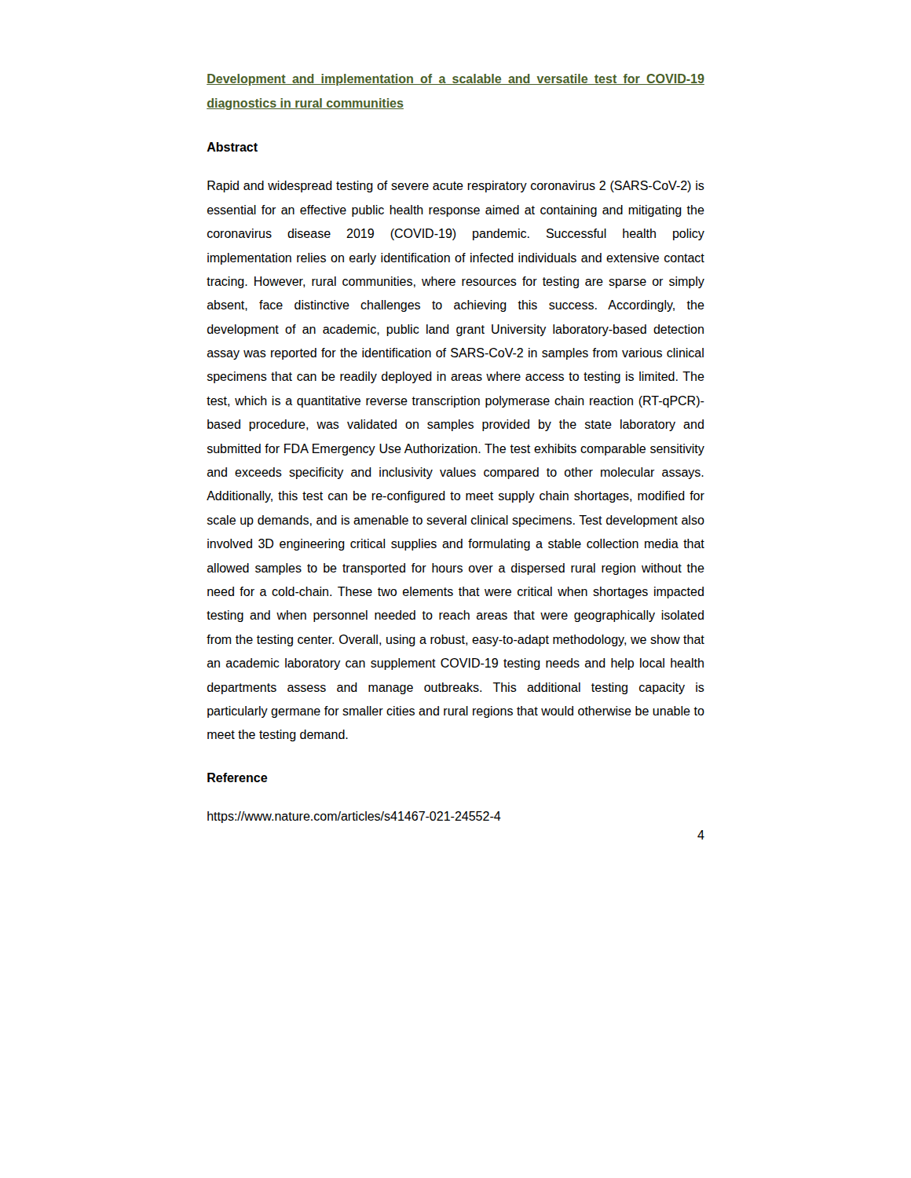Development and implementation of a scalable and versatile test for COVID-19 diagnostics in rural communities
Abstract
Rapid and widespread testing of severe acute respiratory coronavirus 2 (SARS-CoV-2) is essential for an effective public health response aimed at containing and mitigating the coronavirus disease 2019 (COVID-19) pandemic. Successful health policy implementation relies on early identification of infected individuals and extensive contact tracing. However, rural communities, where resources for testing are sparse or simply absent, face distinctive challenges to achieving this success. Accordingly, the development of an academic, public land grant University laboratory-based detection assay was reported for the identification of SARS-CoV-2 in samples from various clinical specimens that can be readily deployed in areas where access to testing is limited. The test, which is a quantitative reverse transcription polymerase chain reaction (RT-qPCR)-based procedure, was validated on samples provided by the state laboratory and submitted for FDA Emergency Use Authorization. The test exhibits comparable sensitivity and exceeds specificity and inclusivity values compared to other molecular assays. Additionally, this test can be re-configured to meet supply chain shortages, modified for scale up demands, and is amenable to several clinical specimens. Test development also involved 3D engineering critical supplies and formulating a stable collection media that allowed samples to be transported for hours over a dispersed rural region without the need for a cold-chain. These two elements that were critical when shortages impacted testing and when personnel needed to reach areas that were geographically isolated from the testing center. Overall, using a robust, easy-to-adapt methodology, we show that an academic laboratory can supplement COVID-19 testing needs and help local health departments assess and manage outbreaks. This additional testing capacity is particularly germane for smaller cities and rural regions that would otherwise be unable to meet the testing demand.
Reference
https://www.nature.com/articles/s41467-021-24552-4
4